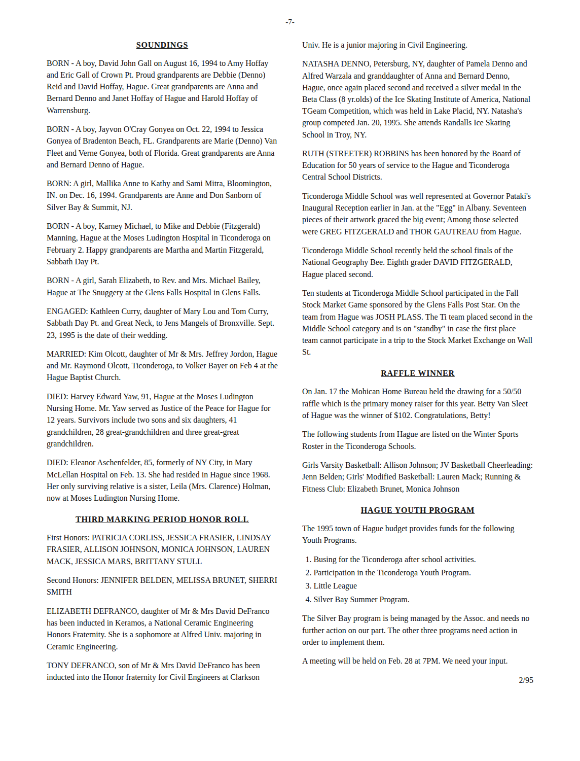-7-
Soundings
BORN - A boy, David John Gall on August 16, 1994 to Amy Hoffay and Eric Gall of Crown Pt. Proud grandparents are Debbie (Denno) Reid and David Hoffay, Hague. Great grandparents are Anna and Bernard Denno and Janet Hoffay of Hague and Harold Hoffay of Warrensburg.
BORN - A boy, Jayvon O'Cray Gonyea on Oct. 22, 1994 to Jessica Gonyea of Bradenton Beach, FL. Grandparents are Marie (Denno) Van Fleet and Verne Gonyea, both of Florida. Great grandparents are Anna and Bernard Denno of Hague.
BORN: A girl, Mallika Anne to Kathy and Sami Mitra, Bloomington, IN. on Dec. 16, 1994. Grandparents are Anne and Don Sanborn of Silver Bay & Summit, NJ.
BORN - A boy, Karney Michael, to Mike and Debbie (Fitzgerald) Manning, Hague at the Moses Ludington Hospital in Ticonderoga on February 2. Happy grandparents are Martha and Martin Fitzgerald, Sabbath Day Pt.
BORN - A girl, Sarah Elizabeth, to Rev. and Mrs. Michael Bailey, Hague at The Snuggery at the Glens Falls Hospital in Glens Falls.
ENGAGED: Kathleen Curry, daughter of Mary Lou and Tom Curry, Sabbath Day Pt. and Great Neck, to Jens Mangels of Bronxville. Sept. 23, 1995 is the date of their wedding.
MARRIED: Kim Olcott, daughter of Mr & Mrs. Jeffrey Jordon, Hague and Mr. Raymond Olcott, Ticonderoga, to Volker Bayer on Feb 4 at the Hague Baptist Church.
DIED: Harvey Edward Yaw, 91, Hague at the Moses Ludington Nursing Home. Mr. Yaw served as Justice of the Peace for Hague for 12 years. Survivors include two sons and six daughters, 41 grandchildren, 28 great-grandchildren and three great-great grandchildren.
DIED: Eleanor Aschenfelder, 85, formerly of NY City, in Mary McLellan Hospital on Feb. 13. She had resided in Hague since 1968. Her only surviving relative is a sister, Leila (Mrs. Clarence) Holman, now at Moses Ludington Nursing Home.
Third Marking Period Honor Roll
First Honors: PATRICIA CORLISS, JESSICA FRASIER, LINDSAY FRASIER, ALLISON JOHNSON, MONICA JOHNSON, LAUREN MACK, JESSICA MARS, BRITTANY STULL
Second Honors: JENNIFER BELDEN, MELISSA BRUNET, SHERRI SMITH
ELIZABETH DEFRANCO, daughter of Mr & Mrs David DeFranco has been inducted in Keramos, a National Ceramic Engineering Honors Fraternity. She is a sophomore at Alfred Univ. majoring in Ceramic Engineering.
TONY DEFRANCO, son of Mr & Mrs David DeFranco has been inducted into the Honor fraternity for Civil Engineers at Clarkson Univ. He is a junior majoring in Civil Engineering.
NATASHA DENNO, Petersburg, NY, daughter of Pamela Denno and Alfred Warzala and granddaughter of Anna and Bernard Denno, Hague, once again placed second and received a silver medal in the Beta Class (8 yr.olds) of the Ice Skating Institute of America, National TGeam Competition, which was held in Lake Placid, NY. Natasha's group competed Jan. 20, 1995. She attends Randalls Ice Skating School in Troy, NY.
RUTH (STREETER) ROBBINS has been honored by the Board of Education for 50 years of service to the Hague and Ticonderoga Central School Districts.
Ticonderoga Middle School was well represented at Governor Pataki's Inaugural Reception earlier in Jan. at the "Egg" in Albany. Seventeen pieces of their artwork graced the big event; Among those selected were GREG FITZGERALD and THOR GAUTREAU from Hague.
Ticonderoga Middle School recently held the school finals of the National Geography Bee. Eighth grader DAVID FITZGERALD, Hague placed second.
Ten students at Ticonderoga Middle School participated in the Fall Stock Market Game sponsored by the Glens Falls Post Star. On the team from Hague was JOSH PLASS. The Ti team placed second in the Middle School category and is on "standby" in case the first place team cannot participate in a trip to the Stock Market Exchange on Wall St.
Raffle Winner
On Jan. 17 the Mohican Home Bureau held the drawing for a 50/50 raffle which is the primary money raiser for this year. Betty Van Sleet of Hague was the winner of $102. Congratulations, Betty!
The following students from Hague are listed on the Winter Sports Roster in the Ticonderoga Schools.
Girls Varsity Basketball: Allison Johnson; JV Basketball Cheerleading: Jenn Belden; Girls' Modified Basketball: Lauren Mack; Running & Fitness Club: Elizabeth Brunet, Monica Johnson
Hague Youth Program
The 1995 town of Hague budget provides funds for the following Youth Programs.
Busing for the Ticonderoga after school activities.
Participation in the Ticonderoga Youth Program.
Little League
Silver Bay Summer Program.
The Silver Bay program is being managed by the Assoc. and needs no further action on our part. The other three programs need action in order to implement them.
A meeting will be held on Feb. 28 at 7PM. We need your input.
2/95